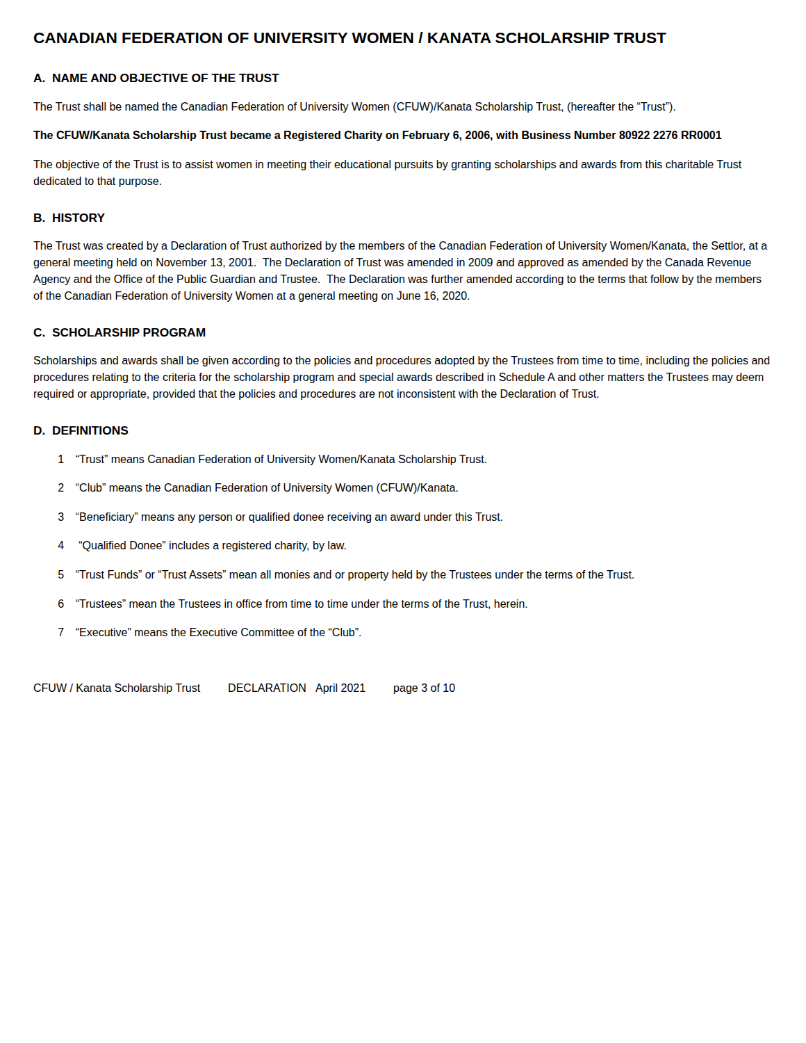CANADIAN FEDERATION OF UNIVERSITY WOMEN / KANATA SCHOLARSHIP TRUST
A. NAME AND OBJECTIVE OF THE TRUST
The Trust shall be named the Canadian Federation of University Women (CFUW)/Kanata Scholarship Trust, (hereafter the “Trust”).
The CFUW/Kanata Scholarship Trust became a Registered Charity on February 6, 2006, with Business Number 80922 2276 RR0001
The objective of the Trust is to assist women in meeting their educational pursuits by granting scholarships and awards from this charitable Trust dedicated to that purpose.
B. HISTORY
The Trust was created by a Declaration of Trust authorized by the members of the Canadian Federation of University Women/Kanata, the Settlor, at a general meeting held on November 13, 2001. The Declaration of Trust was amended in 2009 and approved as amended by the Canada Revenue Agency and the Office of the Public Guardian and Trustee. The Declaration was further amended according to the terms that follow by the members of the Canadian Federation of University Women at a general meeting on June 16, 2020.
C. SCHOLARSHIP PROGRAM
Scholarships and awards shall be given according to the policies and procedures adopted by the Trustees from time to time, including the policies and procedures relating to the criteria for the scholarship program and special awards described in Schedule A and other matters the Trustees may deem required or appropriate, provided that the policies and procedures are not inconsistent with the Declaration of Trust.
D. DEFINITIONS
“Trust” means Canadian Federation of University Women/Kanata Scholarship Trust.
“Club” means the Canadian Federation of University Women (CFUW)/Kanata.
“Beneficiary” means any person or qualified donee receiving an award under this Trust.
“Qualified Donee” includes a registered charity, by law.
“Trust Funds” or “Trust Assets” mean all monies and or property held by the Trustees under the terms of the Trust.
“Trustees” mean the Trustees in office from time to time under the terms of the Trust, herein.
“Executive” means the Executive Committee of the “Club”.
CFUW / Kanata Scholarship Trust DECLARATION April 2021 page 3 of 10